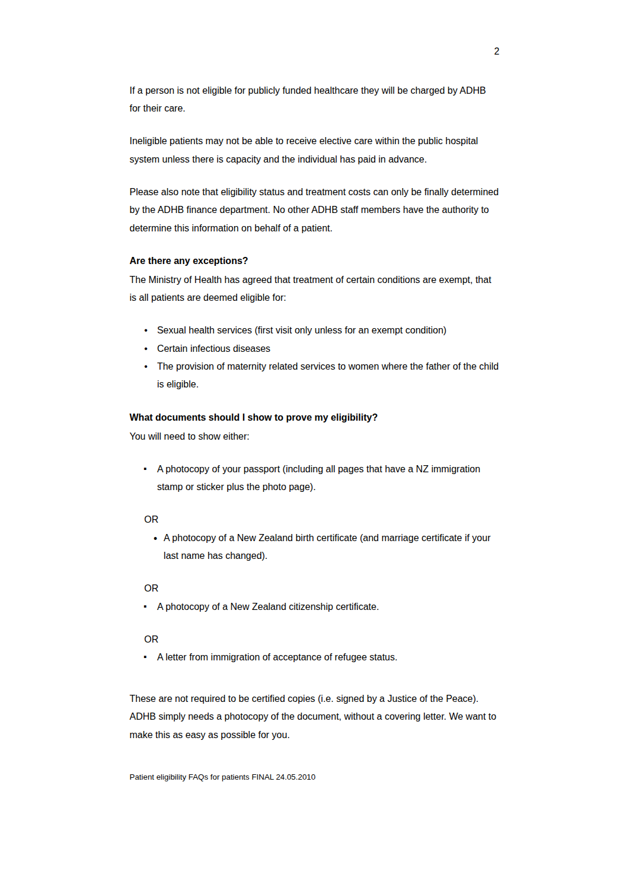2
If a person is not eligible for publicly funded healthcare they will be charged by ADHB for their care.
Ineligible patients may not be able to receive elective care within the public hospital system unless there is capacity and the individual has paid in advance.
Please also note that eligibility status and treatment costs can only be finally determined by the ADHB finance department. No other ADHB staff members have the authority to determine this information on behalf of a patient.
Are there any exceptions?
The Ministry of Health has agreed that treatment of certain conditions are exempt, that is all patients are deemed eligible for:
Sexual health services (first visit only unless for an exempt condition)
Certain infectious diseases
The provision of maternity related services to women where the father of the child is eligible.
What documents should I show to prove my eligibility?
You will need to show either:
A photocopy of your passport (including all pages that have a NZ immigration stamp or sticker plus the photo page).
OR
A photocopy of a New Zealand birth certificate (and marriage certificate if your last name has changed).
OR
A photocopy of a New Zealand citizenship certificate.
OR
A letter from immigration of acceptance of refugee status.
These are not required to be certified copies (i.e. signed by a Justice of the Peace). ADHB simply needs a photocopy of the document, without a covering letter. We want to make this as easy as possible for you.
Patient eligibility FAQs for patients FINAL 24.05.2010